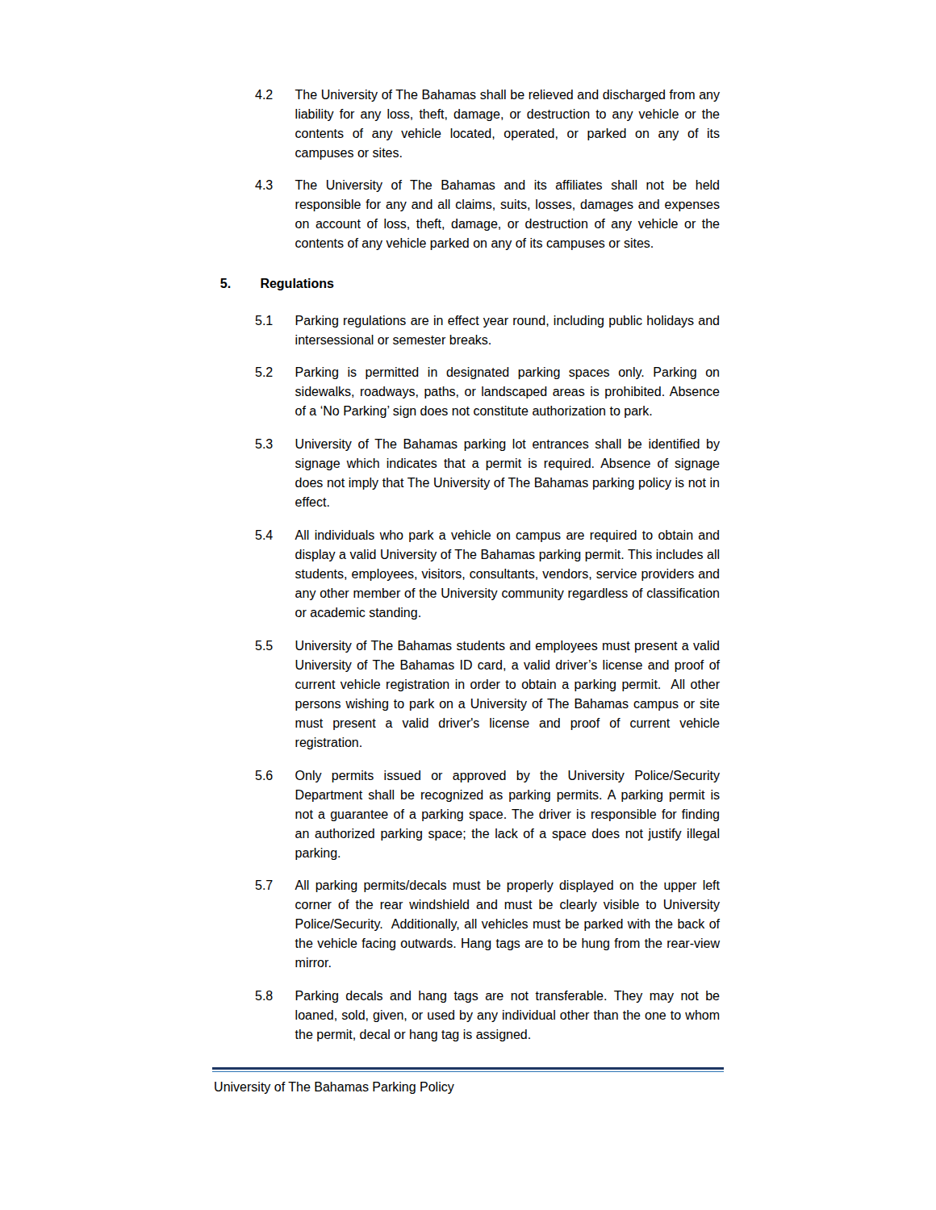4.2
The University of The Bahamas shall be relieved and discharged from any liability for any loss, theft, damage, or destruction to any vehicle or the contents of any vehicle located, operated, or parked on any of its campuses or sites.
4.3
The University of The Bahamas and its affiliates shall not be held responsible for any and all claims, suits, losses, damages and expenses on account of loss, theft, damage, or destruction of any vehicle or the contents of any vehicle parked on any of its campuses or sites.
5.
Regulations
5.1
Parking regulations are in effect year round, including public holidays and intersessional or semester breaks.
5.2
Parking is permitted in designated parking spaces only. Parking on sidewalks, roadways, paths, or landscaped areas is prohibited. Absence of a ‘No Parking’ sign does not constitute authorization to park.
5.3
University of The Bahamas parking lot entrances shall be identified by signage which indicates that a permit is required. Absence of signage does not imply that The University of The Bahamas parking policy is not in effect.
5.4
All individuals who park a vehicle on campus are required to obtain and display a valid University of The Bahamas parking permit. This includes all students, employees, visitors, consultants, vendors, service providers and any other member of the University community regardless of classification or academic standing.
5.5
University of The Bahamas students and employees must present a valid University of The Bahamas ID card, a valid driver’s license and proof of current vehicle registration in order to obtain a parking permit. All other persons wishing to park on a University of The Bahamas campus or site must present a valid driver's license and proof of current vehicle registration.
5.6
Only permits issued or approved by the University Police/Security Department shall be recognized as parking permits. A parking permit is not a guarantee of a parking space. The driver is responsible for finding an authorized parking space; the lack of a space does not justify illegal parking.
5.7
All parking permits/decals must be properly displayed on the upper left corner of the rear windshield and must be clearly visible to University Police/Security. Additionally, all vehicles must be parked with the back of the vehicle facing outwards. Hang tags are to be hung from the rear-view mirror.
5.8
Parking decals and hang tags are not transferable. They may not be loaned, sold, given, or used by any individual other than the one to whom the permit, decal or hang tag is assigned.
University of The Bahamas Parking Policy